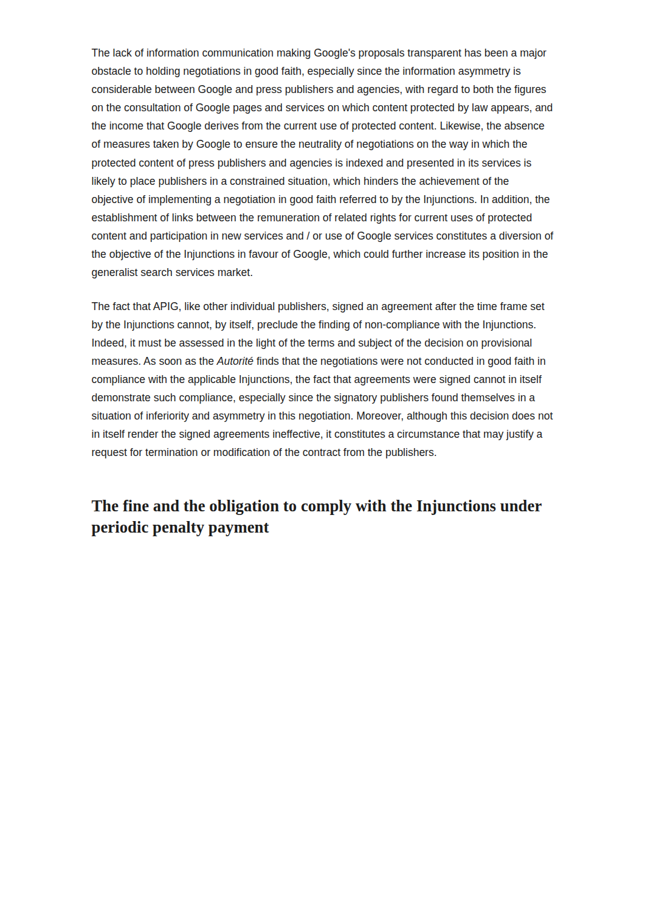The lack of information communication making Google's proposals transparent has been a major obstacle to holding negotiations in good faith, especially since the information asymmetry is considerable between Google and press publishers and agencies, with regard to both the figures on the consultation of Google pages and services on which content protected by law appears, and the income that Google derives from the current use of protected content. Likewise, the absence of measures taken by Google to ensure the neutrality of negotiations on the way in which the protected content of press publishers and agencies is indexed and presented in its services is likely to place publishers in a constrained situation, which hinders the achievement of the objective of implementing a negotiation in good faith referred to by the Injunctions. In addition, the establishment of links between the remuneration of related rights for current uses of protected content and participation in new services and / or use of Google services constitutes a diversion of the objective of the Injunctions in favour of Google, which could further increase its position in the generalist search services market.
The fact that APIG, like other individual publishers, signed an agreement after the time frame set by the Injunctions cannot, by itself, preclude the finding of non-compliance with the Injunctions. Indeed, it must be assessed in the light of the terms and subject of the decision on provisional measures. As soon as the Autorité finds that the negotiations were not conducted in good faith in compliance with the applicable Injunctions, the fact that agreements were signed cannot in itself demonstrate such compliance, especially since the signatory publishers found themselves in a situation of inferiority and asymmetry in this negotiation. Moreover, although this decision does not in itself render the signed agreements ineffective, it constitutes a circumstance that may justify a request for termination or modification of the contract from the publishers.
The fine and the obligation to comply with the Injunctions under periodic penalty payment